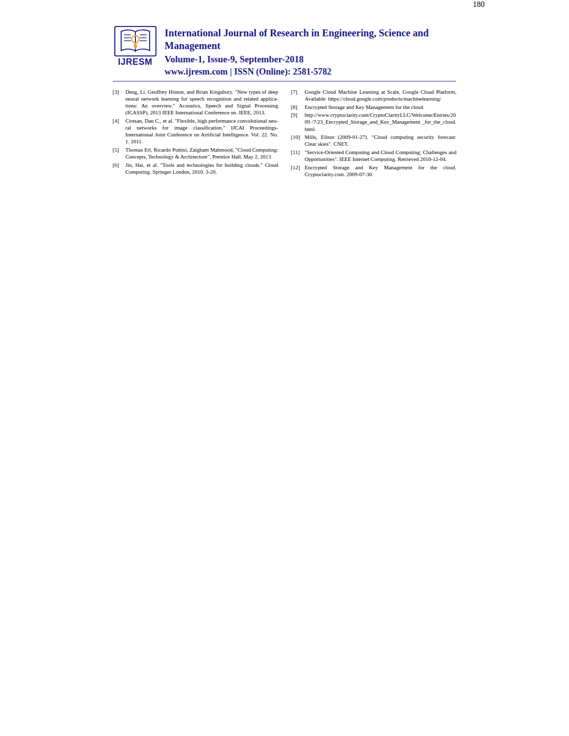180
IJRESM
International Journal of Research in Engineering, Science and Management
Volume-1, Issue-9, September-2018
www.ijresm.com | ISSN (Online): 2581-5782
[3] Deng, Li, Geoffrey Hinton, and Brian Kingsbury. "New types of deep neural network learning for speech recognition and related applications: An overview." Acoustics, Speech and Signal Processing (ICASSP), 2013 IEEE International Conference on. IEEE, 2013.
[4] Ciresan, Dan C., et al. "Flexible, high performance convolutional neural networks for image classification." IJCAI Proceedings-International Joint Conference on Artificial Intelligence. Vol. 22. No. 1. 2011.
[5] Thomas Erl, Ricardo Puttini, Zaigham Mahmood, "Cloud Computing: Concepts, Technology & Architecture", Prentice Hall, May 2, 2013
[6] Jin, Hai, et al. "Tools and technologies for building clouds." Cloud Computing. Springer London, 2010. 3-20.
[7] Google Cloud Machine Learning at Scale, Google Cloud Platform, Available: https://cloud.google.com/products/machinelearning/
[8] Encrypted Storage and Key Management for the cloud.
[9] http://www.cryptoclarity.com/CryptoClarityLLC/Welcome/Entries/2009 /7/23_Encrypted_Storage_and_Key_Management _for_the_cloud.html.
[10] Mills, Elinor (2009-01-27). "Cloud computing security forecast: Clear skies". CNET.
[11]"Service-Oriented Computing and Cloud Computing: Challenges and Opportunities". IEEE Internet Computing. Retrieved 2010-12-04.
[12] Encrypted Storage and Key Management for the cloud. Cryptoclarity.com. 2009-07-30.